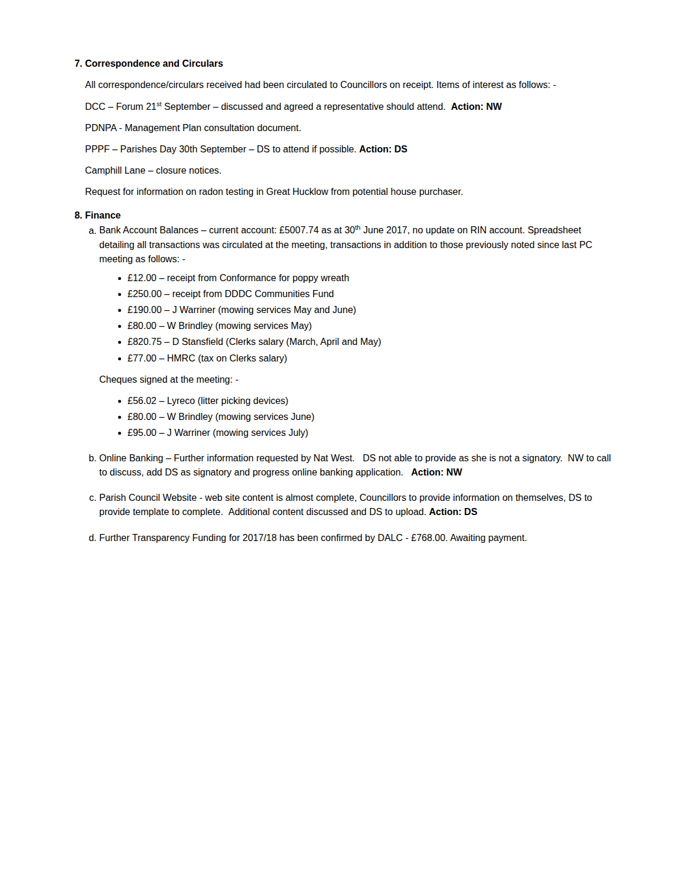Correspondence and Circulars
All correspondence/circulars received had been circulated to Councillors on receipt. Items of interest as follows: -
DCC – Forum 21st September – discussed and agreed a representative should attend. Action: NW
PDNPA - Management Plan consultation document.
PPPF – Parishes Day 30th September – DS to attend if possible. Action: DS
Camphill Lane – closure notices.
Request for information on radon testing in Great Hucklow from potential house purchaser.
Finance
Bank Account Balances – current account: £5007.74 as at 30th June 2017, no update on RIN account. Spreadsheet detailing all transactions was circulated at the meeting, transactions in addition to those previously noted since last PC meeting as follows: -
£12.00 – receipt from Conformance for poppy wreath
£250.00 – receipt from DDDC Communities Fund
£190.00 – J Warriner (mowing services May and June)
£80.00 – W Brindley (mowing services May)
£820.75 – D Stansfield (Clerks salary (March, April and May)
£77.00 – HMRC (tax on Clerks salary)
Cheques signed at the meeting: -
£56.02 – Lyreco (litter picking devices)
£80.00 – W Brindley (mowing services June)
£95.00 – J Warriner (mowing services July)
Online Banking – Further information requested by Nat West. DS not able to provide as she is not a signatory. NW to call to discuss, add DS as signatory and progress online banking application. Action: NW
Parish Council Website - web site content is almost complete, Councillors to provide information on themselves, DS to provide template to complete. Additional content discussed and DS to upload. Action: DS
Further Transparency Funding for 2017/18 has been confirmed by DALC - £768.00. Awaiting payment.